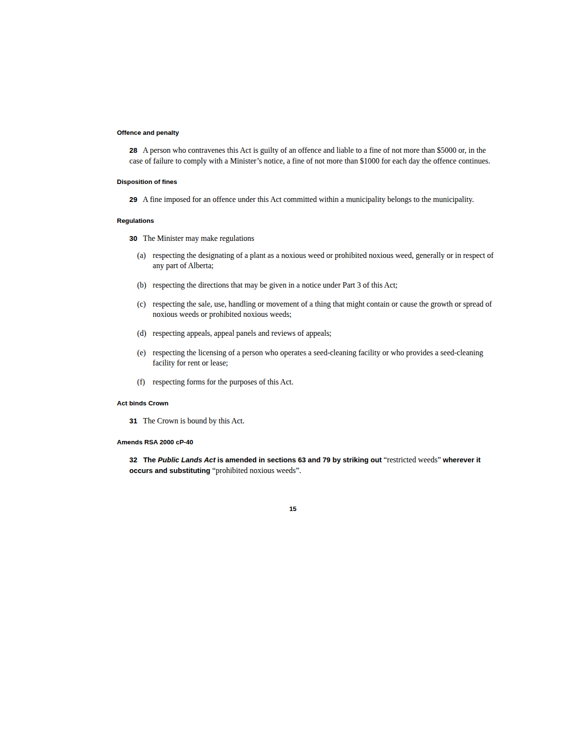Offence and penalty
28 A person who contravenes this Act is guilty of an offence and liable to a fine of not more than $5000 or, in the case of failure to comply with a Minister’s notice, a fine of not more than $1000 for each day the offence continues.
Disposition of fines
29 A fine imposed for an offence under this Act committed within a municipality belongs to the municipality.
Regulations
30 The Minister may make regulations
(a) respecting the designating of a plant as a noxious weed or prohibited noxious weed, generally or in respect of any part of Alberta;
(b) respecting the directions that may be given in a notice under Part 3 of this Act;
(c) respecting the sale, use, handling or movement of a thing that might contain or cause the growth or spread of noxious weeds or prohibited noxious weeds;
(d) respecting appeals, appeal panels and reviews of appeals;
(e) respecting the licensing of a person who operates a seed-cleaning facility or who provides a seed-cleaning facility for rent or lease;
(f) respecting forms for the purposes of this Act.
Act binds Crown
31 The Crown is bound by this Act.
Amends RSA 2000 cP-40
32 The Public Lands Act is amended in sections 63 and 79 by striking out “restricted weeds” wherever it occurs and substituting “prohibited noxious weeds”.
15